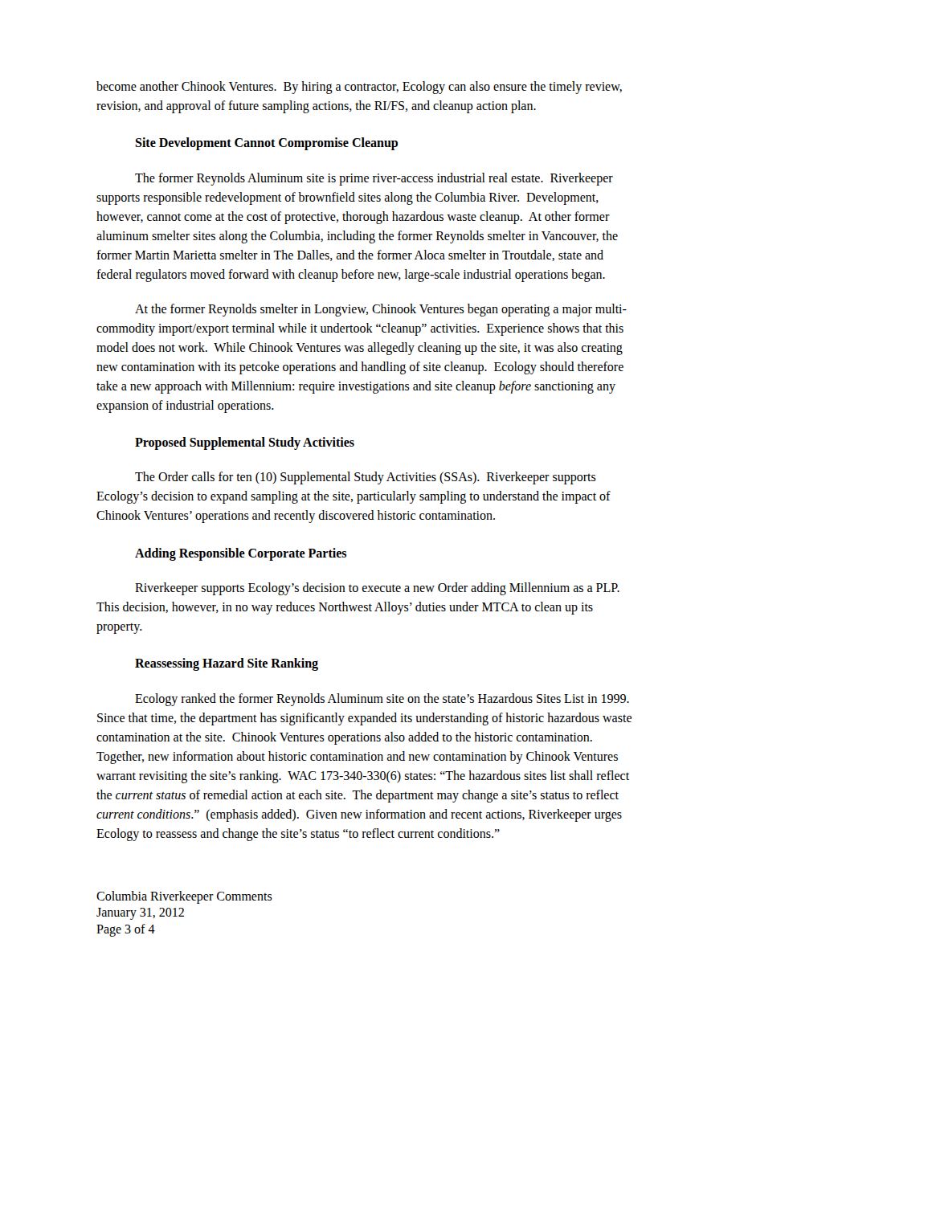become another Chinook Ventures. By hiring a contractor, Ecology can also ensure the timely review, revision, and approval of future sampling actions, the RI/FS, and cleanup action plan.
Site Development Cannot Compromise Cleanup
The former Reynolds Aluminum site is prime river-access industrial real estate. Riverkeeper supports responsible redevelopment of brownfield sites along the Columbia River. Development, however, cannot come at the cost of protective, thorough hazardous waste cleanup. At other former aluminum smelter sites along the Columbia, including the former Reynolds smelter in Vancouver, the former Martin Marietta smelter in The Dalles, and the former Aloca smelter in Troutdale, state and federal regulators moved forward with cleanup before new, large-scale industrial operations began.
At the former Reynolds smelter in Longview, Chinook Ventures began operating a major multi-commodity import/export terminal while it undertook “cleanup” activities. Experience shows that this model does not work. While Chinook Ventures was allegedly cleaning up the site, it was also creating new contamination with its petcoke operations and handling of site cleanup. Ecology should therefore take a new approach with Millennium: require investigations and site cleanup before sanctioning any expansion of industrial operations.
Proposed Supplemental Study Activities
The Order calls for ten (10) Supplemental Study Activities (SSAs). Riverkeeper supports Ecology’s decision to expand sampling at the site, particularly sampling to understand the impact of Chinook Ventures’ operations and recently discovered historic contamination.
Adding Responsible Corporate Parties
Riverkeeper supports Ecology’s decision to execute a new Order adding Millennium as a PLP. This decision, however, in no way reduces Northwest Alloys’ duties under MTCA to clean up its property.
Reassessing Hazard Site Ranking
Ecology ranked the former Reynolds Aluminum site on the state’s Hazardous Sites List in 1999. Since that time, the department has significantly expanded its understanding of historic hazardous waste contamination at the site. Chinook Ventures operations also added to the historic contamination. Together, new information about historic contamination and new contamination by Chinook Ventures warrant revisiting the site’s ranking. WAC 173-340-330(6) states: “The hazardous sites list shall reflect the current status of remedial action at each site. The department may change a site’s status to reflect current conditions.” (emphasis added). Given new information and recent actions, Riverkeeper urges Ecology to reassess and change the site’s status “to reflect current conditions.”
Columbia Riverkeeper Comments
January 31, 2012
Page 3 of 4